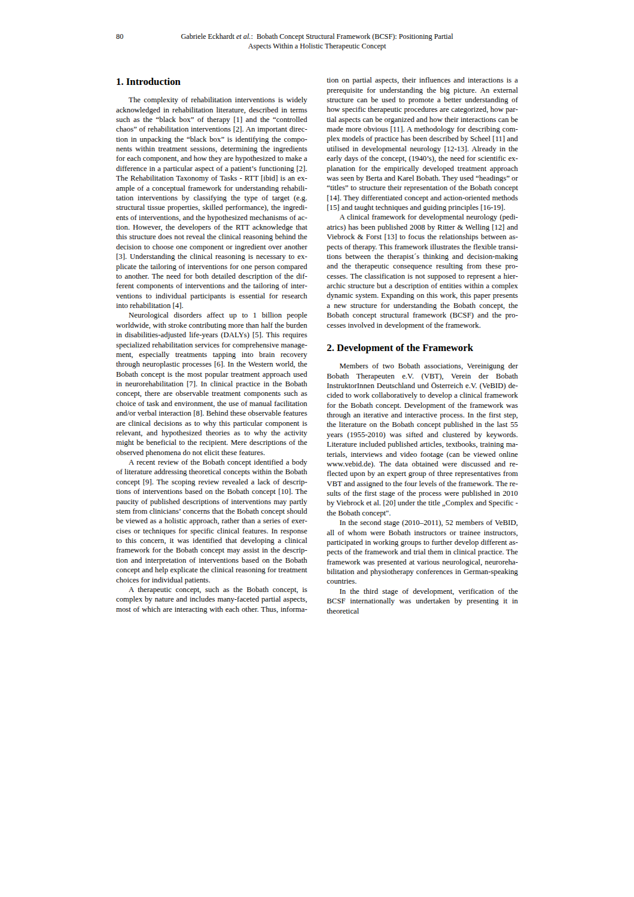80
Gabriele Eckhardt et al.: Bobath Concept Structural Framework (BCSF): Positioning Partial Aspects Within a Holistic Therapeutic Concept
1. Introduction
The complexity of rehabilitation interventions is widely acknowledged in rehabilitation literature, described in terms such as the “black box” of therapy [1] and the “controlled chaos” of rehabilitation interventions [2]. An important direction in unpacking the “black box” is identifying the components within treatment sessions, determining the ingredients for each component, and how they are hypothesized to make a difference in a particular aspect of a patient’s functioning [2]. The Rehabilitation Taxonomy of Tasks - RTT [ibid] is an example of a conceptual framework for understanding rehabilitation interventions by classifying the type of target (e.g. structural tissue properties, skilled performance), the ingredients of interventions, and the hypothesized mechanisms of action. However, the developers of the RTT acknowledge that this structure does not reveal the clinical reasoning behind the decision to choose one component or ingredient over another [3]. Understanding the clinical reasoning is necessary to explicate the tailoring of interventions for one person compared to another. The need for both detailed description of the different components of interventions and the tailoring of interventions to individual participants is essential for research into rehabilitation [4].
Neurological disorders affect up to 1 billion people worldwide, with stroke contributing more than half the burden in disabilities-adjusted life-years (DALYs) [5]. This requires specialized rehabilitation services for comprehensive management, especially treatments tapping into brain recovery through neuroplastic processes [6]. In the Western world, the Bobath concept is the most popular treatment approach used in neurorehabilitation [7]. In clinical practice in the Bobath concept, there are observable treatment components such as choice of task and environment, the use of manual facilitation and/or verbal interaction [8]. Behind these observable features are clinical decisions as to why this particular component is relevant, and hypothesized theories as to why the activity might be beneficial to the recipient. Mere descriptions of the observed phenomena do not elicit these features.
A recent review of the Bobath concept identified a body of literature addressing theoretical concepts within the Bobath concept [9]. The scoping review revealed a lack of descriptions of interventions based on the Bobath concept [10]. The paucity of published descriptions of interventions may partly stem from clinicians’ concerns that the Bobath concept should be viewed as a holistic approach, rather than a series of exercises or techniques for specific clinical features. In response to this concern, it was identified that developing a clinical framework for the Bobath concept may assist in the description and interpretation of interventions based on the Bobath concept and help explicate the clinical reasoning for treatment choices for individual patients.
A therapeutic concept, such as the Bobath concept, is complex by nature and includes many-faceted partial aspects, most of which are interacting with each other. Thus, information on partial aspects, their influences and interactions is a prerequisite for understanding the big picture. An external structure can be used to promote a better understanding of how specific therapeutic procedures are categorized, how partial aspects can be organized and how their interactions can be made more obvious [11]. A methodology for describing complex models of practice has been described by Scheel [11] and utilised in developmental neurology [12-13]. Already in the early days of the concept, (1940’s), the need for scientific explanation for the empirically developed treatment approach was seen by Berta and Karel Bobath. They used “headings” or “titles” to structure their representation of the Bobath concept [14]. They differentiated concept and action-oriented methods [15] and taught techniques and guiding principles [16-19].
A clinical framework for developmental neurology (pediatrics) has been published 2008 by Ritter & Welling [12] and Viebrock & Forst [13] to focus the relationships between aspects of therapy. This framework illustrates the flexible transitions between the therapist´s thinking and decision-making and the therapeutic consequence resulting from these processes. The classification is not supposed to represent a hierarchic structure but a description of entities within a complex dynamic system. Expanding on this work, this paper presents a new structure for understanding the Bobath concept, the Bobath concept structural framework (BCSF) and the processes involved in development of the framework.
2. Development of the Framework
Members of two Bobath associations, Vereinigung der Bobath Therapeuten e.V. (VBT), Verein der Bobath InstruktorInnen Deutschland und Österreich e.V. (VeBID) decided to work collaboratively to develop a clinical framework for the Bobath concept. Development of the framework was through an iterative and interactive process. In the first step, the literature on the Bobath concept published in the last 55 years (1955-2010) was sifted and clustered by keywords. Literature included published articles, textbooks, training materials, interviews and video footage (can be viewed online www.vebid.de). The data obtained were discussed and reflected upon by an expert group of three representatives from VBT and assigned to the four levels of the framework. The results of the first stage of the process were published in 2010 by Viebrock et al. [20] under the title „Complex and Specific - the Bobath concept".
In the second stage (2010–2011), 52 members of VeBID, all of whom were Bobath instructors or trainee instructors, participated in working groups to further develop different aspects of the framework and trial them in clinical practice. The framework was presented at various neurological, neurorehabilitation and physiotherapy conferences in German-speaking countries.
In the third stage of development, verification of the BCSF internationally was undertaken by presenting it in theoretical